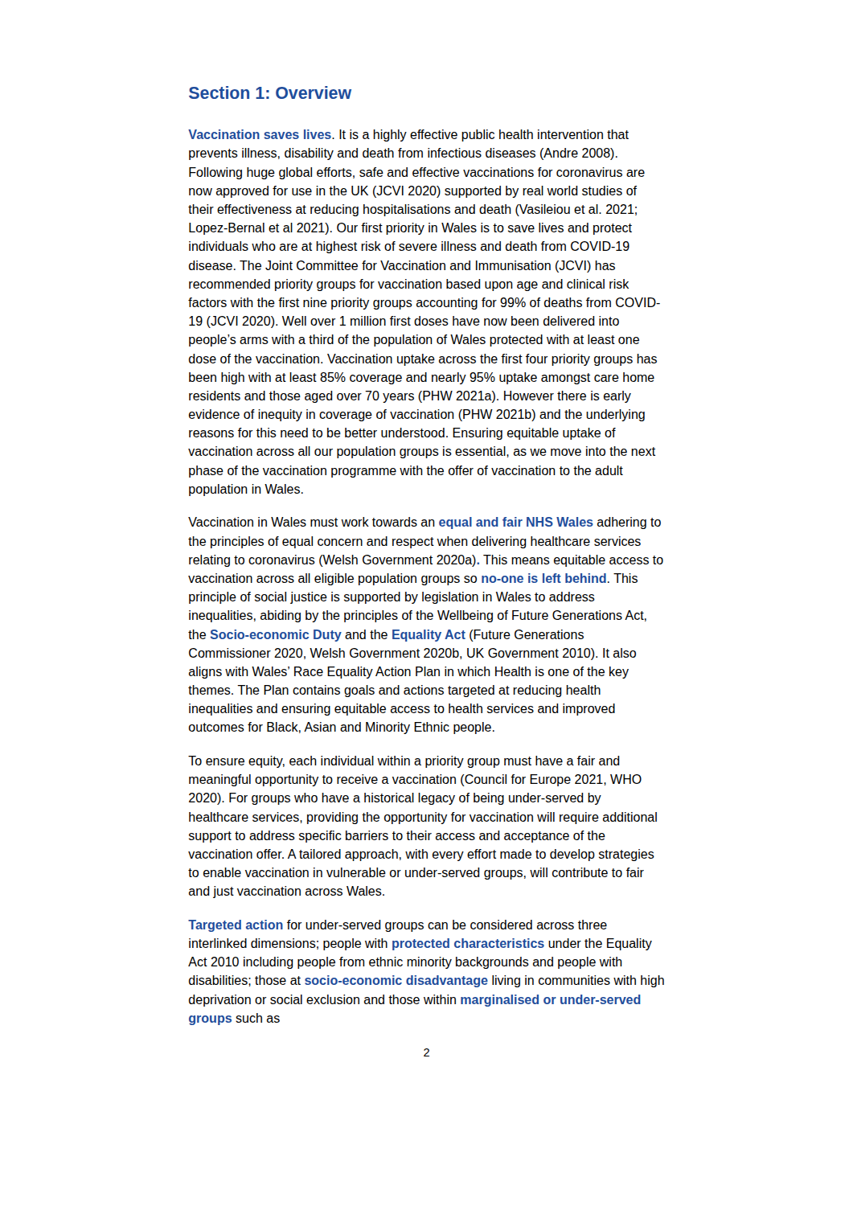Section 1: Overview
Vaccination saves lives. It is a highly effective public health intervention that prevents illness, disability and death from infectious diseases (Andre 2008). Following huge global efforts, safe and effective vaccinations for coronavirus are now approved for use in the UK (JCVI 2020) supported by real world studies of their effectiveness at reducing hospitalisations and death (Vasileiou et al. 2021; Lopez-Bernal et al 2021). Our first priority in Wales is to save lives and protect individuals who are at highest risk of severe illness and death from COVID-19 disease. The Joint Committee for Vaccination and Immunisation (JCVI) has recommended priority groups for vaccination based upon age and clinical risk factors with the first nine priority groups accounting for 99% of deaths from COVID-19 (JCVI 2020). Well over 1 million first doses have now been delivered into people’s arms with a third of the population of Wales protected with at least one dose of the vaccination. Vaccination uptake across the first four priority groups has been high with at least 85% coverage and nearly 95% uptake amongst care home residents and those aged over 70 years (PHW 2021a). However there is early evidence of inequity in coverage of vaccination (PHW 2021b) and the underlying reasons for this need to be better understood. Ensuring equitable uptake of vaccination across all our population groups is essential, as we move into the next phase of the vaccination programme with the offer of vaccination to the adult population in Wales.
Vaccination in Wales must work towards an equal and fair NHS Wales adhering to the principles of equal concern and respect when delivering healthcare services relating to coronavirus (Welsh Government 2020a). This means equitable access to vaccination across all eligible population groups so no-one is left behind. This principle of social justice is supported by legislation in Wales to address inequalities, abiding by the principles of the Wellbeing of Future Generations Act, the Socio-economic Duty and the Equality Act (Future Generations Commissioner 2020, Welsh Government 2020b, UK Government 2010). It also aligns with Wales’ Race Equality Action Plan in which Health is one of the key themes. The Plan contains goals and actions targeted at reducing health inequalities and ensuring equitable access to health services and improved outcomes for Black, Asian and Minority Ethnic people.
To ensure equity, each individual within a priority group must have a fair and meaningful opportunity to receive a vaccination (Council for Europe 2021, WHO 2020). For groups who have a historical legacy of being under-served by healthcare services, providing the opportunity for vaccination will require additional support to address specific barriers to their access and acceptance of the vaccination offer. A tailored approach, with every effort made to develop strategies to enable vaccination in vulnerable or under-served groups, will contribute to fair and just vaccination across Wales.
Targeted action for under-served groups can be considered across three interlinked dimensions; people with protected characteristics under the Equality Act 2010 including people from ethnic minority backgrounds and people with disabilities; those at socio-economic disadvantage living in communities with high deprivation or social exclusion and those within marginalised or under-served groups such as
2